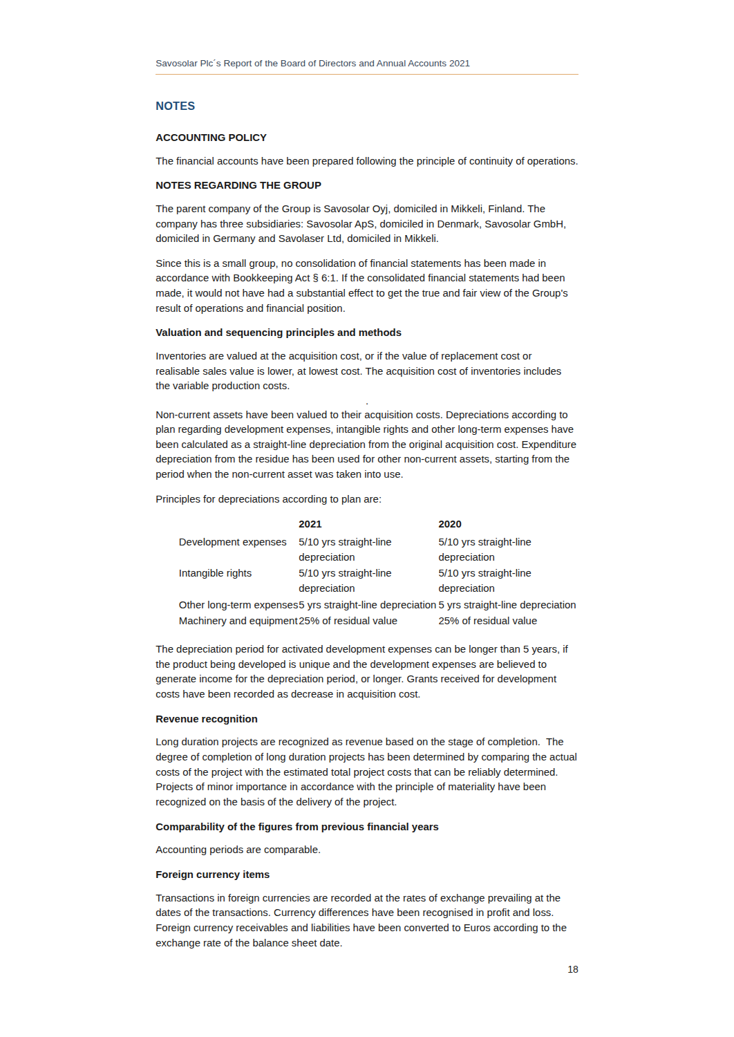Savosolar Plc´s Report of the Board of Directors and Annual Accounts 2021
NOTES
ACCOUNTING POLICY
The financial accounts have been prepared following the principle of continuity of operations.
NOTES REGARDING THE GROUP
The parent company of the Group is Savosolar Oyj, domiciled in Mikkeli, Finland. The company has three subsidiaries: Savosolar ApS, domiciled in Denmark, Savosolar GmbH, domiciled in Germany and Savolaser Ltd, domiciled in Mikkeli.
Since this is a small group, no consolidation of financial statements has been made in accordance with Bookkeeping Act § 6:1. If the consolidated financial statements had been made, it would not have had a substantial effect to get the true and fair view of the Group's result of operations and financial position.
Valuation and sequencing principles and methods
Inventories are valued at the acquisition cost, or if the value of replacement cost or realisable sales value is lower, at lowest cost. The acquisition cost of inventories includes the variable production costs.
.
Non-current assets have been valued to their acquisition costs. Depreciations according to plan regarding development expenses, intangible rights and other long-term expenses have been calculated as a straight-line depreciation from the original acquisition cost. Expenditure depreciation from the residue has been used for other non-current assets, starting from the period when the non-current asset was taken into use.
Principles for depreciations according to plan are:
| | 2021 | 2020 |
| Development expenses | 5/10 yrs straight-line depreciation | 5/10 yrs straight-line depreciation |
| Intangible rights | 5/10 yrs straight-line depreciation | 5/10 yrs straight-line depreciation |
| Other long-term expenses | 5 yrs straight-line depreciation | 5 yrs straight-line depreciation |
| Machinery and equipment | 25% of residual value | 25% of residual value |
The depreciation period for activated development expenses can be longer than 5 years, if the product being developed is unique and the development expenses are believed to generate income for the depreciation period, or longer. Grants received for development costs have been recorded as decrease in acquisition cost.
Revenue recognition
Long duration projects are recognized as revenue based on the stage of completion. The degree of completion of long duration projects has been determined by comparing the actual costs of the project with the estimated total project costs that can be reliably determined. Projects of minor importance in accordance with the principle of materiality have been recognized on the basis of the delivery of the project.
Comparability of the figures from previous financial years
Accounting periods are comparable.
Foreign currency items
Transactions in foreign currencies are recorded at the rates of exchange prevailing at the dates of the transactions. Currency differences have been recognised in profit and loss. Foreign currency receivables and liabilities have been converted to Euros according to the exchange rate of the balance sheet date.
18